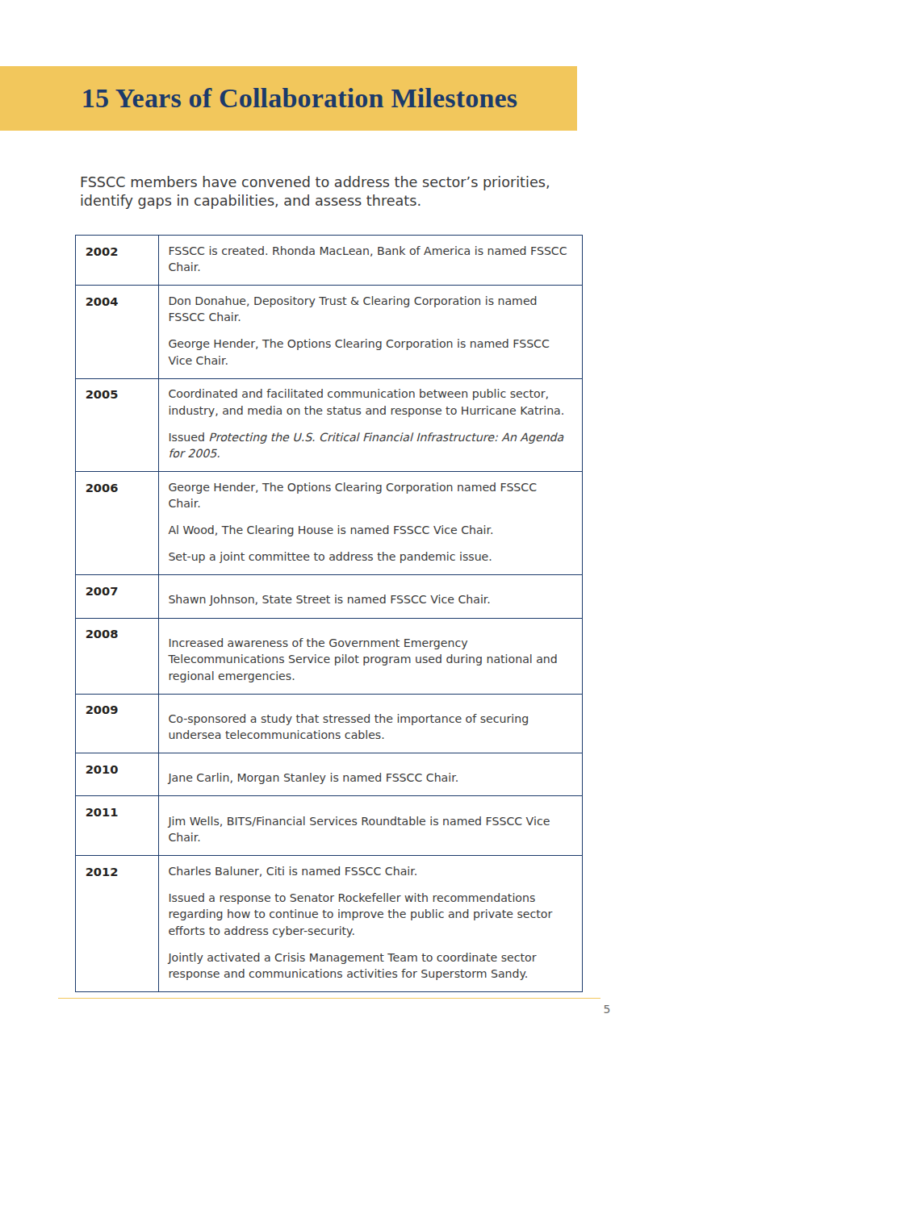15 Years of Collaboration Milestones
FSSCC members have convened to address the sector’s priorities, identify gaps in capabilities, and assess threats.
| 2002 | FSSCC is created. Rhonda MacLean, Bank of America is named FSSCC Chair. |
| 2004 | Don Donahue, Depository Trust & Clearing Corporation is named FSSCC Chair. George Hender, The Options Clearing Corporation is named FSSCC Vice Chair. |
| 2005 | Coordinated and facilitated communication between public sector, industry, and media on the status and response to Hurricane Katrina. Issued Protecting the U.S. Critical Financial Infrastructure: An Agenda for 2005. |
| 2006 | George Hender, The Options Clearing Corporation named FSSCC Chair. Al Wood, The Clearing House is named FSSCC Vice Chair. Set-up a joint committee to address the pandemic issue. |
| 2007 | Shawn Johnson, State Street is named FSSCC Vice Chair. |
| 2008 | Increased awareness of the Government Emergency Telecommunications Service pilot program used during national and regional emergencies. |
| 2009 | Co-sponsored a study that stressed the importance of securing undersea telecommunications cables. |
| 2010 | Jane Carlin, Morgan Stanley is named FSSCC Chair. |
| 2011 | Jim Wells, BITS/Financial Services Roundtable is named FSSCC Vice Chair. |
| 2012 | Charles Baluner, Citi is named FSSCC Chair. Issued a response to Senator Rockefeller with recommendations regarding how to continue to improve the public and private sector efforts to address cyber-security. Jointly activated a Crisis Management Team to coordinate sector response and communications activities for Superstorm Sandy. |
5